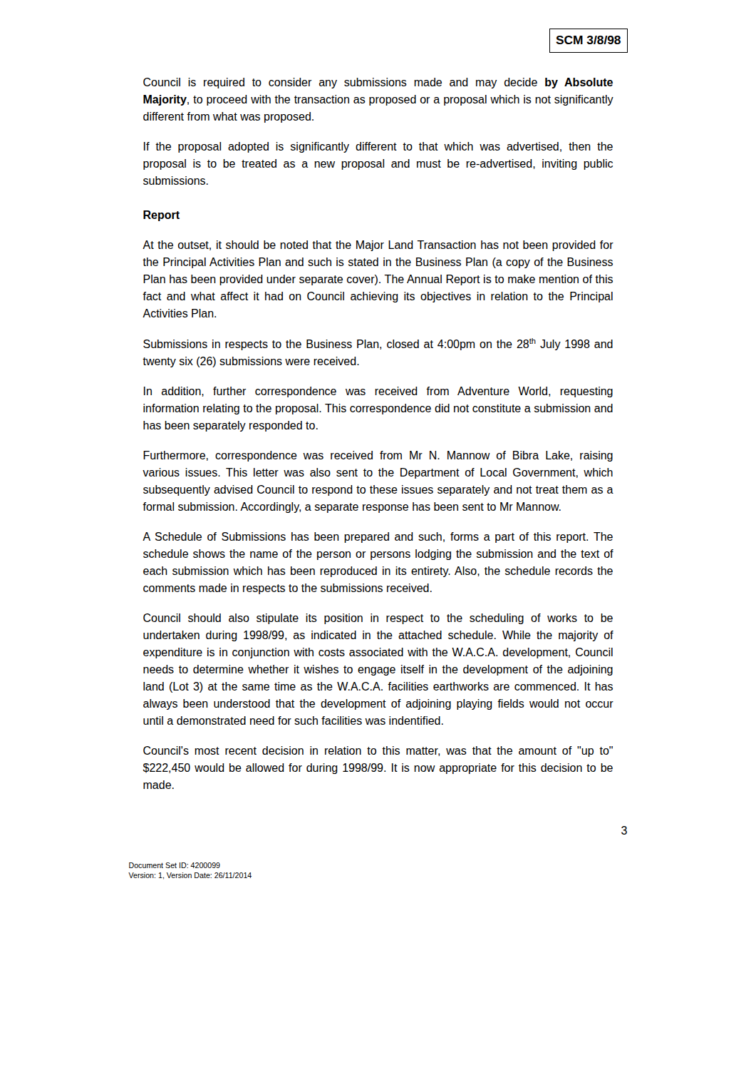SCM 3/8/98
Council is required to consider any submissions made and may decide by Absolute Majority, to proceed with the transaction as proposed or a proposal which is not significantly different from what was proposed.
If the proposal adopted is significantly different to that which was advertised, then the proposal is to be treated as a new proposal and must be re-advertised, inviting public submissions.
Report
At the outset, it should be noted that the Major Land Transaction has not been provided for the Principal Activities Plan and such is stated in the Business Plan (a copy of the Business Plan has been provided under separate cover). The Annual Report is to make mention of this fact and what affect it had on Council achieving its objectives in relation to the Principal Activities Plan.
Submissions in respects to the Business Plan, closed at 4:00pm on the 28th July 1998 and twenty six (26) submissions were received.
In addition, further correspondence was received from Adventure World, requesting information relating to the proposal. This correspondence did not constitute a submission and has been separately responded to.
Furthermore, correspondence was received from Mr N. Mannow of Bibra Lake, raising various issues. This letter was also sent to the Department of Local Government, which subsequently advised Council to respond to these issues separately and not treat them as a formal submission. Accordingly, a separate response has been sent to Mr Mannow.
A Schedule of Submissions has been prepared and such, forms a part of this report. The schedule shows the name of the person or persons lodging the submission and the text of each submission which has been reproduced in its entirety. Also, the schedule records the comments made in respects to the submissions received.
Council should also stipulate its position in respect to the scheduling of works to be undertaken during 1998/99, as indicated in the attached schedule. While the majority of expenditure is in conjunction with costs associated with the W.A.C.A. development, Council needs to determine whether it wishes to engage itself in the development of the adjoining land (Lot 3) at the same time as the W.A.C.A. facilities earthworks are commenced. It has always been understood that the development of adjoining playing fields would not occur until a demonstrated need for such facilities was indentified.
Council's most recent decision in relation to this matter, was that the amount of "up to" $222,450 would be allowed for during 1998/99. It is now appropriate for this decision to be made.
3
Document Set ID: 4200099
Version: 1, Version Date: 26/11/2014